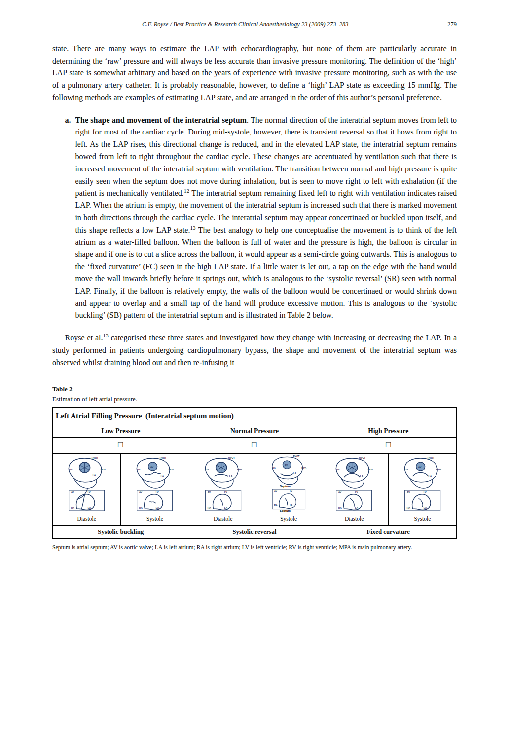C.F. Royse / Best Practice & Research Clinical Anaesthesiology 23 (2009) 273–283 279
state. There are many ways to estimate the LAP with echocardiography, but none of them are particularly accurate in determining the ‘raw’ pressure and will always be less accurate than invasive pressure monitoring. The definition of the ‘high’ LAP state is somewhat arbitrary and based on the years of experience with invasive pressure monitoring, such as with the use of a pulmonary artery catheter. It is probably reasonable, however, to define a ‘high’ LAP state as exceeding 15 mmHg. The following methods are examples of estimating LAP state, and are arranged in the order of this author’s personal preference.
The shape and movement of the interatrial septum. The normal direction of the interatrial septum moves from left to right for most of the cardiac cycle. During mid-systole, however, there is transient reversal so that it bows from right to left. As the LAP rises, this directional change is reduced, and in the elevated LAP state, the interatrial septum remains bowed from left to right throughout the cardiac cycle. These changes are accentuated by ventilation such that there is increased movement of the interatrial septum with ventilation. The transition between normal and high pressure is quite easily seen when the septum does not move during inhalation, but is seen to move right to left with exhalation (if the patient is mechanically ventilated.12 The interatrial septum remaining fixed left to right with ventilation indicates raised LAP. When the atrium is empty, the movement of the interatrial septum is increased such that there is marked movement in both directions through the cardiac cycle. The interatrial septum may appear concertinaed or buckled upon itself, and this shape reflects a low LAP state.13 The best analogy to help one conceptualise the movement is to think of the left atrium as a water-filled balloon. When the balloon is full of water and the pressure is high, the balloon is circular in shape and if one is to cut a slice across the balloon, it would appear as a semi-circle going outwards. This is analogous to the ‘fixed curvature’ (FC) seen in the high LAP state. If a little water is let out, a tap on the edge with the hand would move the wall inwards briefly before it springs out, which is analogous to the ‘systolic reversal’ (SR) seen with normal LAP. Finally, if the balloon is relatively empty, the walls of the balloon would be concertinaed or would shrink down and appear to overlap and a small tap of the hand will produce excessive motion. This is analogous to the ‘systolic buckling’ (SB) pattern of the interatrial septum and is illustrated in Table 2 below.
Royse et al.13 categorised these three states and investigated how they change with increasing or decreasing the LAP. In a study performed in patients undergoing cardiopulmonary bypass, the shape and movement of the interatrial septum was observed whilst draining blood out and then re-infusing it
Table 2 Estimation of left atrial pressure.
Left Atrial Filling Pressure (Interatrial septum motion)
| Low Pressure | Normal Pressure | High Pressure |
| --- | --- | --- |
| ☐ | ☐ | ☐ |
| Low pressure – diastole RVOT RA LA MPA AV LV RA LA | Low pressure – systole AV RVOT RA LA MPA AV LV RA LA | Normal pressure – diastole RVOT RA LA MPA AV LV RA LA | Normal pressure – systole with septum labelled AV RVOT RA LA MPA AV LV RA LA Septum Septum | High pressure – diastole RVOT RA LA MPA AV LV RA LA | High pressure – systole AV RVOT RA LA MPA AV LV RA LA |
| Diastole | Systole | Diastole | Systole | Diastole | Systole |
| Systolic buckling | Systolic reversal | Fixed curvature |
Septum is atrial septum; AV is aortic valve; LA is left atrium; RA is right atrium; LV is left ventricle; RV is right ventricle; MPA is main pulmonary artery.